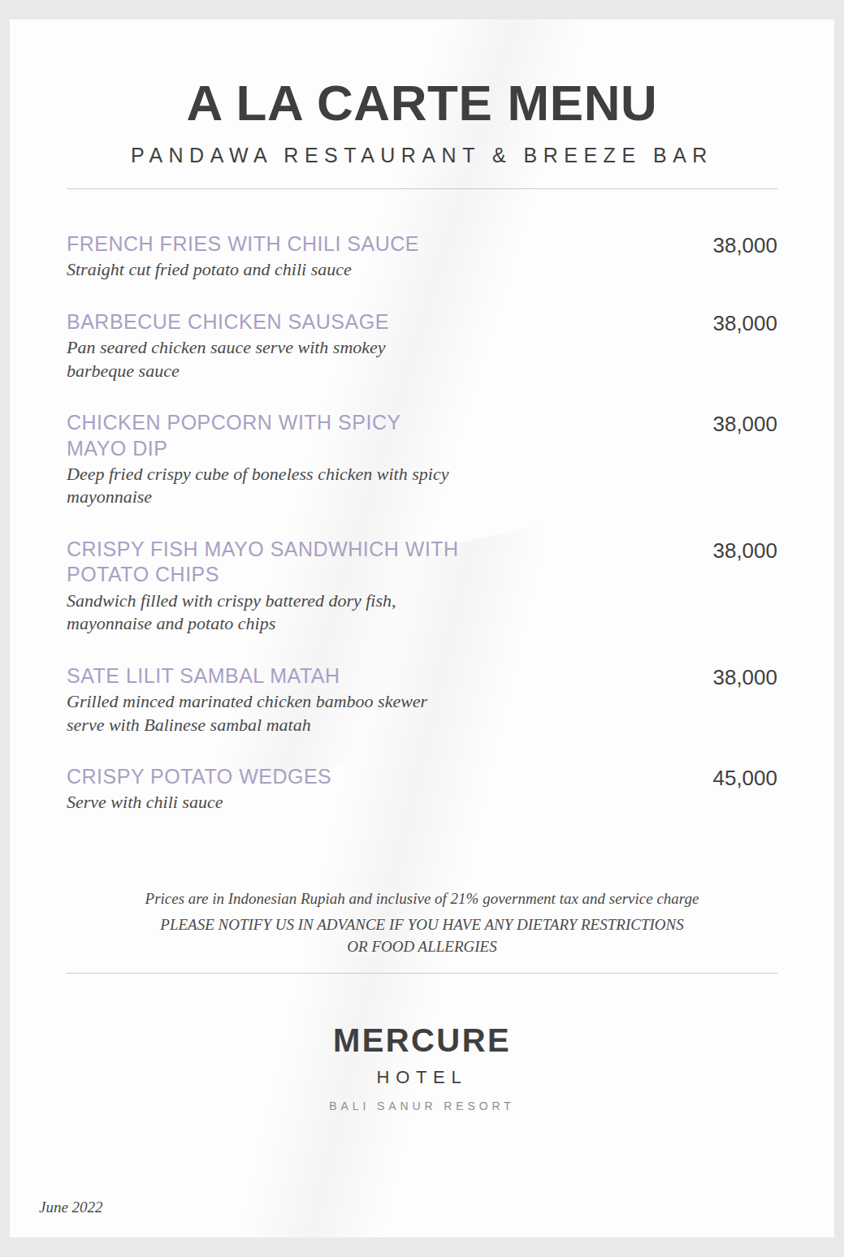A LA CARTE MENU
PANDAWA RESTAURANT & BREEZE BAR
French Fries with Chili Sauce
Straight cut fried potato and chili sauce
38,000
Barbecue Chicken Sausage
Pan seared chicken sauce serve with smokey
barbeque sauce
38,000
Chicken Popcorn with Spicy
Mayo Dip
Deep fried crispy cube of boneless chicken with spicy
mayonnaise
38,000
Crispy Fish Mayo Sandwhich with
Potato Chips
Sandwich filled with crispy battered dory fish,
mayonnaise and potato chips
38,000
Sate Lilit Sambal Matah
Grilled minced marinated chicken bamboo skewer
serve with Balinese sambal matah
38,000
Crispy Potato Wedges
Serve with chili sauce
45,000
Prices are in Indonesian Rupiah and inclusive of 21% government tax and service charge
Please notify us in advance if you have any dietary restrictions
or food allergies
MERCURE
HOTEL
BALI SANUR RESORT
June 2022